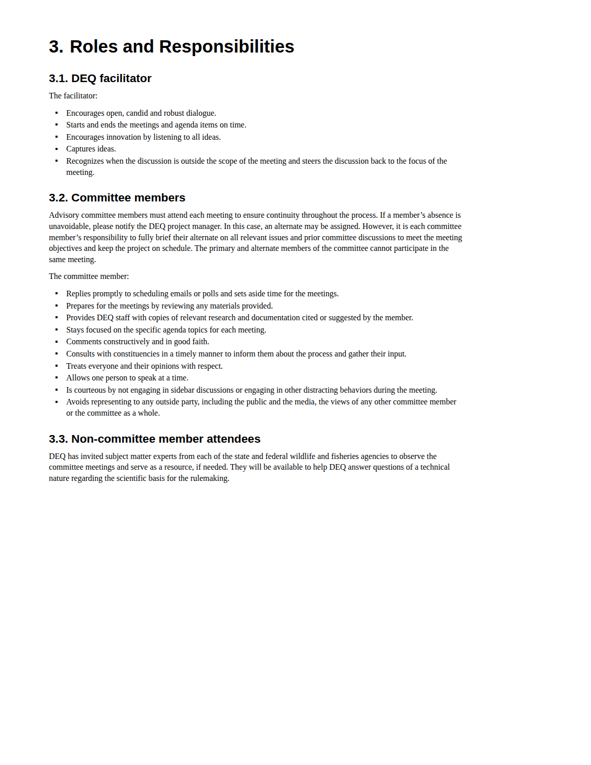3. Roles and Responsibilities
3.1. DEQ facilitator
The facilitator:
Encourages open, candid and robust dialogue.
Starts and ends the meetings and agenda items on time.
Encourages innovation by listening to all ideas.
Captures ideas.
Recognizes when the discussion is outside the scope of the meeting and steers the discussion back to the focus of the meeting.
3.2. Committee members
Advisory committee members must attend each meeting to ensure continuity throughout the process. If a member’s absence is unavoidable, please notify the DEQ project manager. In this case, an alternate may be assigned. However, it is each committee member’s responsibility to fully brief their alternate on all relevant issues and prior committee discussions to meet the meeting objectives and keep the project on schedule. The primary and alternate members of the committee cannot participate in the same meeting.
The committee member:
Replies promptly to scheduling emails or polls and sets aside time for the meetings.
Prepares for the meetings by reviewing any materials provided.
Provides DEQ staff with copies of relevant research and documentation cited or suggested by the member.
Stays focused on the specific agenda topics for each meeting.
Comments constructively and in good faith.
Consults with constituencies in a timely manner to inform them about the process and gather their input.
Treats everyone and their opinions with respect.
Allows one person to speak at a time.
Is courteous by not engaging in sidebar discussions or engaging in other distracting behaviors during the meeting.
Avoids representing to any outside party, including the public and the media, the views of any other committee member or the committee as a whole.
3.3. Non-committee member attendees
DEQ has invited subject matter experts from each of the state and federal wildlife and fisheries agencies to observe the committee meetings and serve as a resource, if needed. They will be available to help DEQ answer questions of a technical nature regarding the scientific basis for the rulemaking.